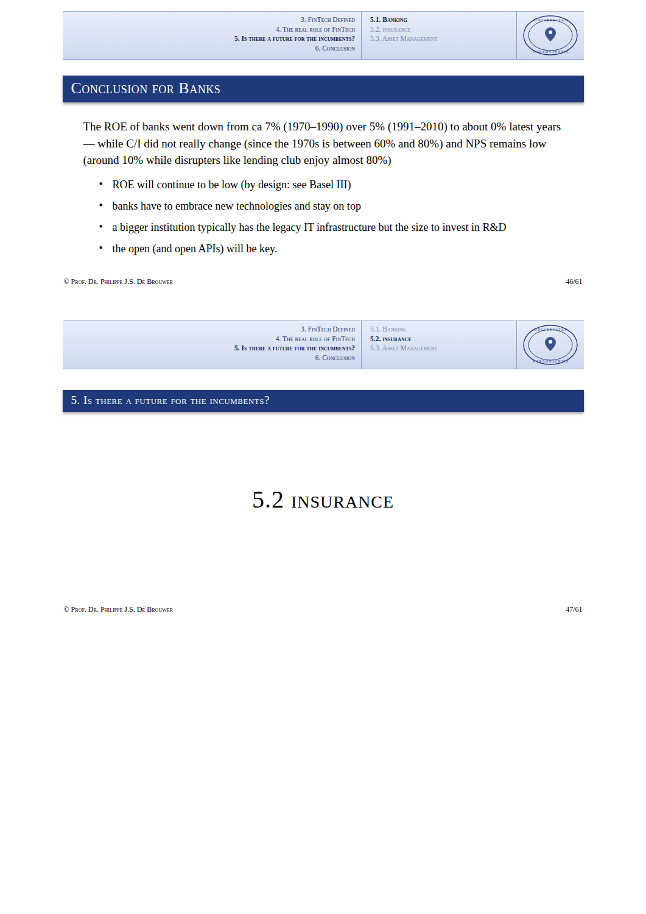3. Fin Tech Defined
4. The real role of Fin Tech
5. Is there a future for the incumbents?
6. Conclusion
5.1. Banking
5.2. insurance
5.3. Asset Management
U N I V E R S I T A S V A R S O V I E N S I S
Conclusion for Banks
The ROE of banks went down from ca 7% (1970–1990) over 5% (1991–2010) to about 0% latest years — while C/I did not really change (since the 1970s is between 60% and 80%) and NPS remains low (around 10% while disrupters like lending club enjoy almost 80%)
ROE will continue to be low (by design: see Basel III)
banks have to embrace new technologies and stay on top
a bigger institution typically has the legacy IT infrastructure but the size to invest in R&D
the open (and open APIs) will be key.
© Prof. Dr. Philippe J.S. De Brouwer
46/61
3. Fin Tech Defined
4. The real role of Fin Tech
5. Is there a future for the incumbents?
6. Conclusion
5.1. Banking
5.2. insurance
5.3. Asset Management
U N I V E R S I T A S V A R S O V I E N S I S
5. Is there a future for the incumbents?
5.2 insurance
© Prof. Dr. Philippe J.S. De Brouwer
47/61